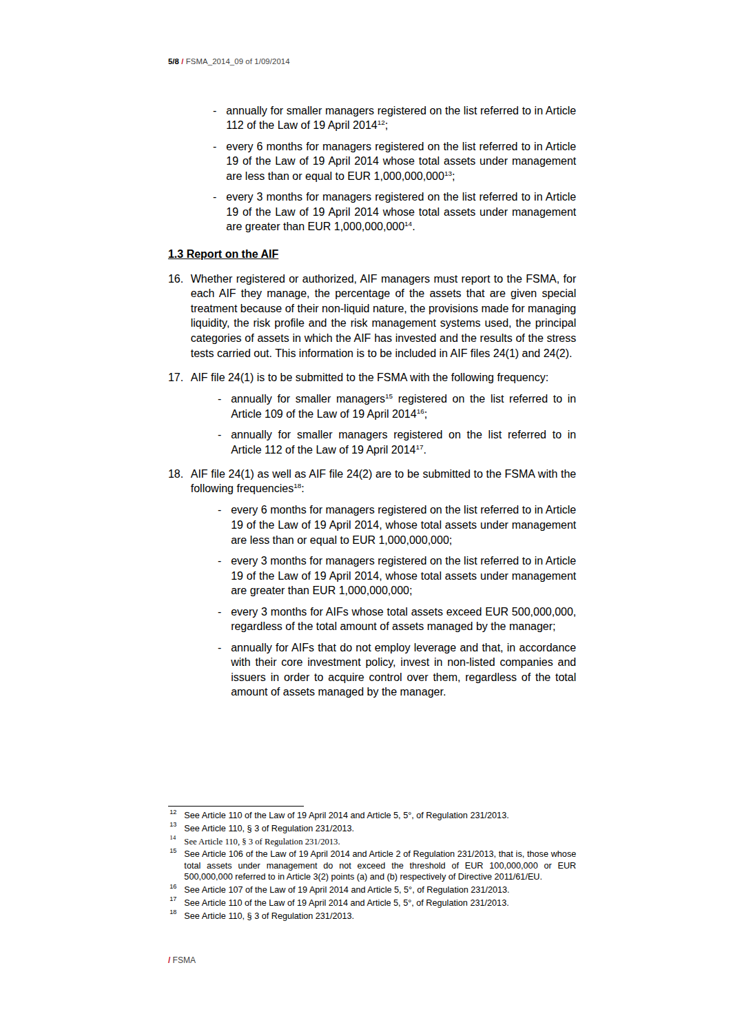5/8 / FSMA_2014_09 of 1/09/2014
annually for smaller managers registered on the list referred to in Article 112 of the Law of 19 April 201412;
every 6 months for managers registered on the list referred to in Article 19 of the Law of 19 April 2014 whose total assets under management are less than or equal to EUR 1,000,000,00013;
every 3 months for managers registered on the list referred to in Article 19 of the Law of 19 April 2014 whose total assets under management are greater than EUR 1,000,000,00014.
1.3 Report on the AIF
Whether registered or authorized, AIF managers must report to the FSMA, for each AIF they manage, the percentage of the assets that are given special treatment because of their non-liquid nature, the provisions made for managing liquidity, the risk profile and the risk management systems used, the principal categories of assets in which the AIF has invested and the results of the stress tests carried out. This information is to be included in AIF files 24(1) and 24(2).
AIF file 24(1) is to be submitted to the FSMA with the following frequency:
annually for smaller managers15 registered on the list referred to in Article 109 of the Law of 19 April 201416;
annually for smaller managers registered on the list referred to in Article 112 of the Law of 19 April 201417.
AIF file 24(1) as well as AIF file 24(2) are to be submitted to the FSMA with the following frequencies18:
every 6 months for managers registered on the list referred to in Article 19 of the Law of 19 April 2014, whose total assets under management are less than or equal to EUR 1,000,000,000;
every 3 months for managers registered on the list referred to in Article 19 of the Law of 19 April 2014, whose total assets under management are greater than EUR 1,000,000,000;
every 3 months for AIFs whose total assets exceed EUR 500,000,000, regardless of the total amount of assets managed by the manager;
annually for AIFs that do not employ leverage and that, in accordance with their core investment policy, invest in non-listed companies and issuers in order to acquire control over them, regardless of the total amount of assets managed by the manager.
See Article 110 of the Law of 19 April 2014 and Article 5, 5°, of Regulation 231/2013.
See Article 110, § 3 of Regulation 231/2013.
See Article 110, § 3 of Regulation 231/2013.
See Article 106 of the Law of 19 April 2014 and Article 2 of Regulation 231/2013, that is, those whose total assets under management do not exceed the threshold of EUR 100,000,000 or EUR 500,000,000 referred to in Article 3(2) points (a) and (b) respectively of Directive 2011/61/EU.
See Article 107 of the Law of 19 April 2014 and Article 5, 5°, of Regulation 231/2013.
See Article 110 of the Law of 19 April 2014 and Article 5, 5°, of Regulation 231/2013.
See Article 110, § 3 of Regulation 231/2013.
/ FSMA